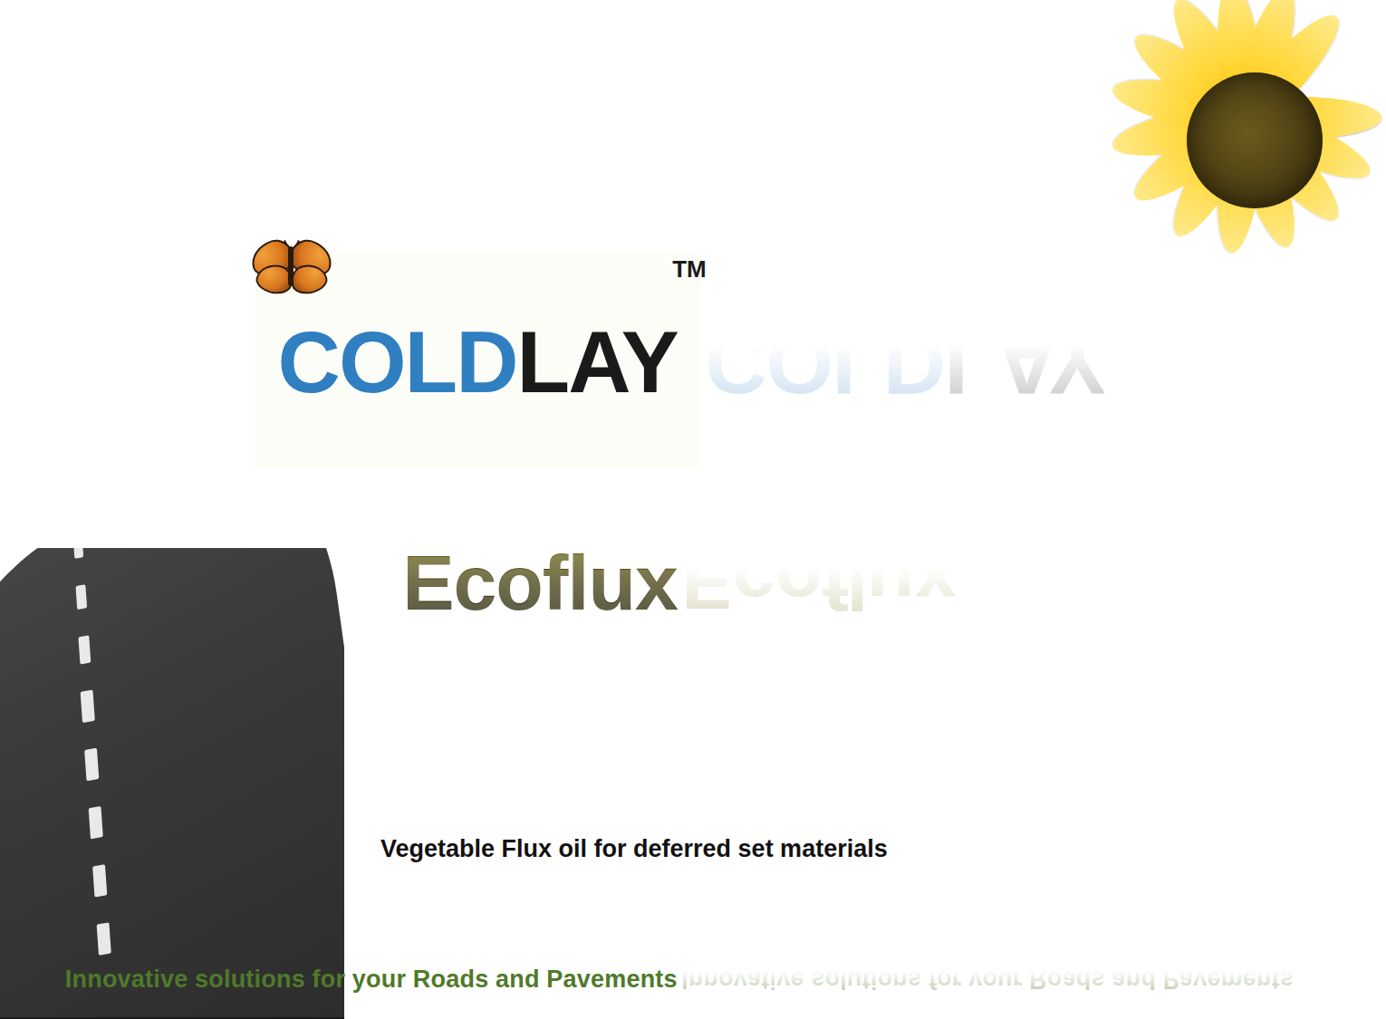TM
COLD LAY
COLD LAY
Ecoflux
Ecoflux
Vegetable Flux oil for deferred set materials
Innovative solutions for your Roads and Pavements
Innovative solutions for your Roads and Pavements